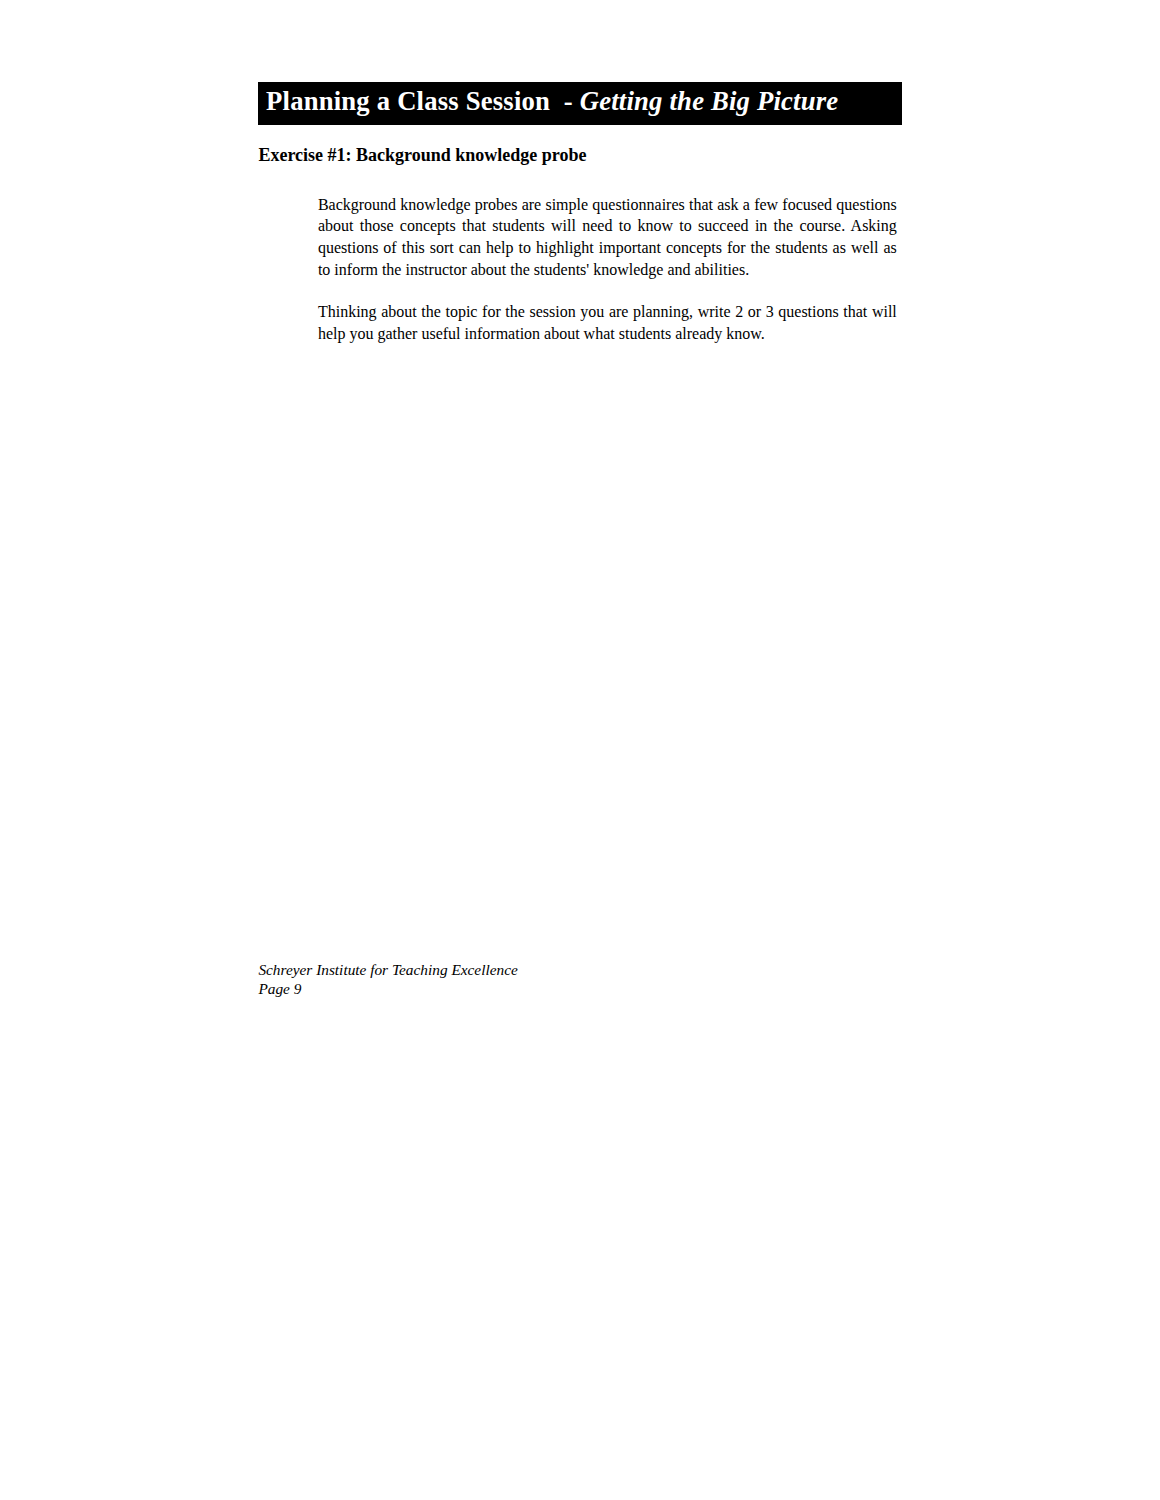Planning a Class Session - Getting the Big Picture
Exercise #1: Background knowledge probe
Background knowledge probes are simple questionnaires that ask a few focused questions about those concepts that students will need to know to succeed in the course. Asking questions of this sort can help to highlight important concepts for the students as well as to inform the instructor about the students' knowledge and abilities.
Thinking about the topic for the session you are planning, write 2 or 3 questions that will help you gather useful information about what students already know.
Schreyer Institute for Teaching Excellence
Page 9